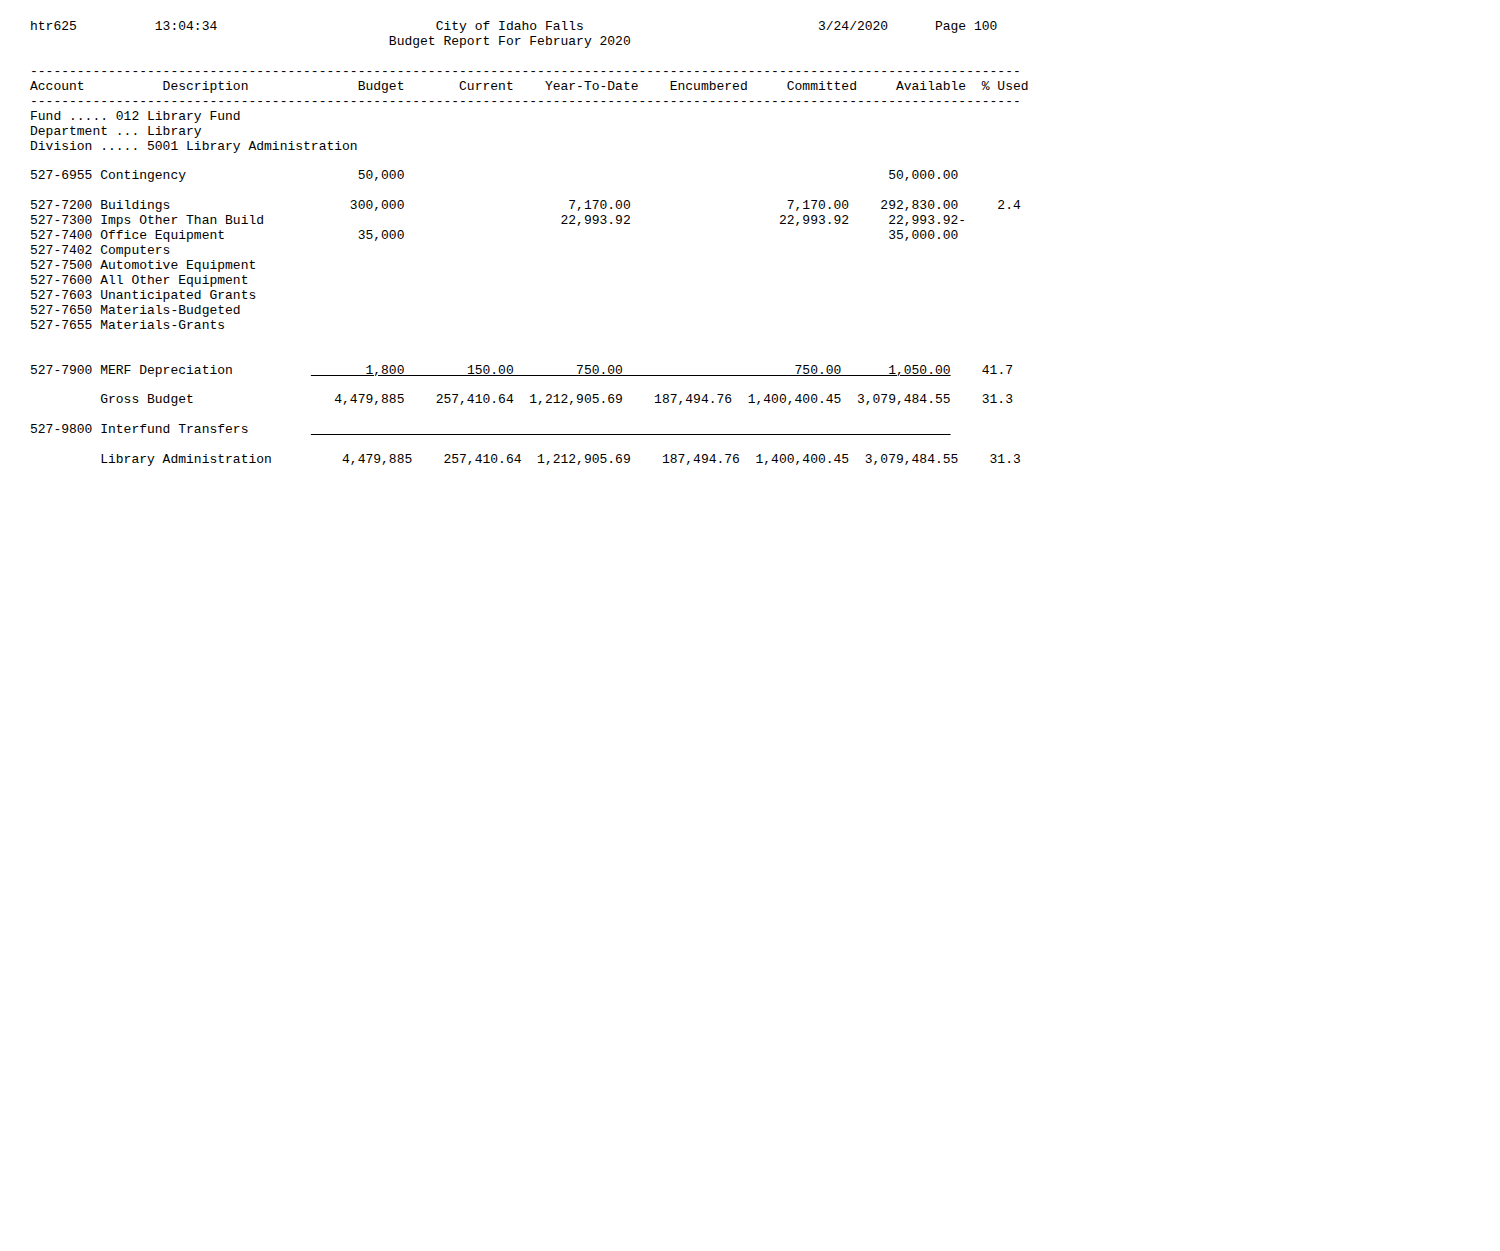htr625          13:04:34                            City of Idaho Falls                              3/24/2020      Page 100
                                              Budget Report For February 2020

-------------------------------------------------------------------------------------------------------------------------------
Account          Description              Budget       Current    Year-To-Date    Encumbered     Committed     Available  % Used
-------------------------------------------------------------------------------------------------------------------------------
Fund ..... 012 Library Fund
Department ... Library
Division ..... 5001 Library Administration

527-6955 Contingency                      50,000                                                              50,000.00

527-7200 Buildings                       300,000                     7,170.00                    7,170.00    292,830.00     2.4
527-7300 Imps Other Than Build                                      22,993.92                   22,993.92     22,993.92-
527-7400 Office Equipment                 35,000                                                              35,000.00
527-7402 Computers
527-7500 Automotive Equipment
527-7600 All Other Equipment
527-7603 Unanticipated Grants
527-7650 Materials-Budgeted
527-7655 Materials-Grants


527-7900 MERF Depreciation                 1,800        150.00        750.00                      750.00      1,050.00    41.7

         Gross Budget                  4,479,885    257,410.64  1,212,905.69    187,494.76  1,400,400.45  3,079,484.55    31.3

527-9800 Interfund Transfers                                                                                          

         Library Administration         4,479,885    257,410.64  1,212,905.69    187,494.76  1,400,400.45  3,079,484.55    31.3